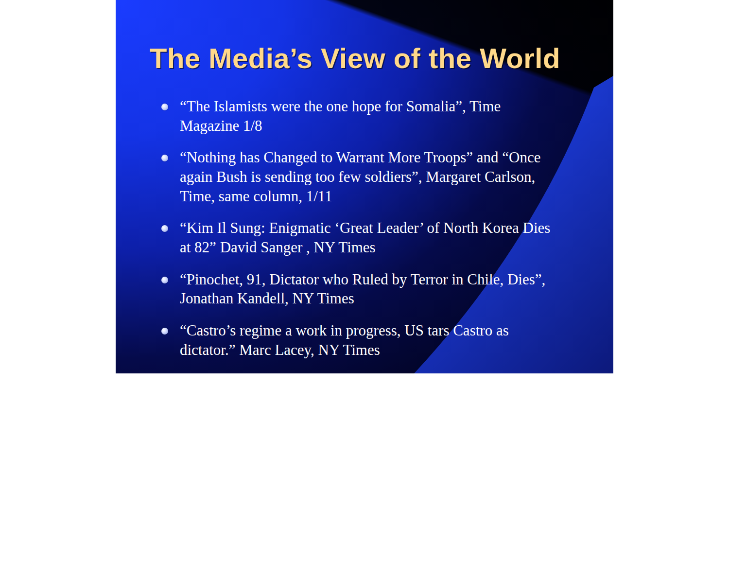The Media’s View of the World
“The Islamists were the one hope for Somalia”, Time Magazine 1/8
“Nothing has Changed to Warrant More Troops” and “Once again Bush is sending too few soldiers”, Margaret Carlson, Time, same column, 1/11
“Kim Il Sung: Enigmatic ‘Great Leader’ of North Korea Dies at 82” David Sanger , NY Times
“Pinochet, 91, Dictator who Ruled by Terror in Chile, Dies”, Jonathan Kandell, NY Times
“Castro’s regime a work in progress, US tars Castro as dictator.” Marc Lacey, NY Times